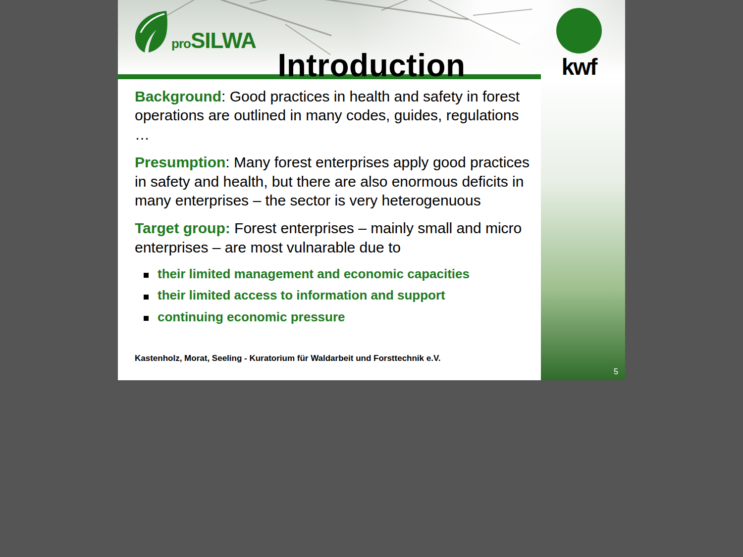Introduction
pro SILWA
kwf
Background: Good practices in health and safety in forest operations are outlined in many codes, guides, regulations …
Presumption: Many forest enterprises apply good practices in safety and health, but there are also enormous deficits in many enterprises – the sector is very heterogenuous
Target group: Forest enterprises – mainly small and micro enterprises – are most vulnarable due to
their limited management and economic capacities
their limited access to information and support
continuing economic pressure
Kastenholz, Morat, Seeling - Kuratorium für Waldarbeit und Forsttechnik e.V.
5